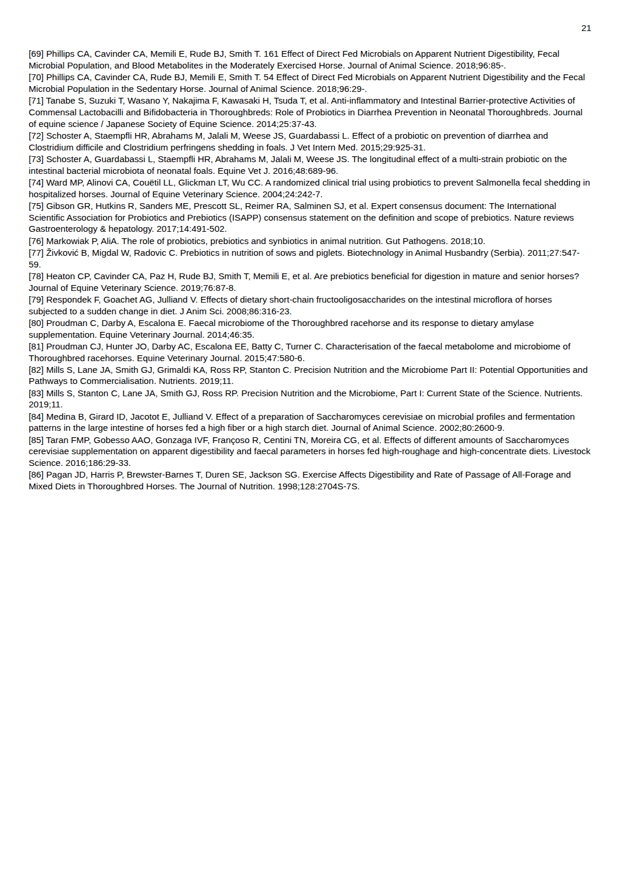21
[69] Phillips CA, Cavinder CA, Memili E, Rude BJ, Smith T. 161 Effect of Direct Fed Microbials on Apparent Nutrient Digestibility, Fecal Microbial Population, and Blood Metabolites in the Moderately Exercised Horse. Journal of Animal Science. 2018;96:85-.
[70] Phillips CA, Cavinder CA, Rude BJ, Memili E, Smith T. 54 Effect of Direct Fed Microbials on Apparent Nutrient Digestibility and the Fecal Microbial Population in the Sedentary Horse. Journal of Animal Science. 2018;96:29-.
[71] Tanabe S, Suzuki T, Wasano Y, Nakajima F, Kawasaki H, Tsuda T, et al. Anti-inflammatory and Intestinal Barrier-protective Activities of Commensal Lactobacilli and Bifidobacteria in Thoroughbreds: Role of Probiotics in Diarrhea Prevention in Neonatal Thoroughbreds. Journal of equine science / Japanese Society of Equine Science. 2014;25:37-43.
[72] Schoster A, Staempfli HR, Abrahams M, Jalali M, Weese JS, Guardabassi L. Effect of a probiotic on prevention of diarrhea and Clostridium difficile and Clostridium perfringens shedding in foals. J Vet Intern Med. 2015;29:925-31.
[73] Schoster A, Guardabassi L, Staempfli HR, Abrahams M, Jalali M, Weese JS. The longitudinal effect of a multi-strain probiotic on the intestinal bacterial microbiota of neonatal foals. Equine Vet J. 2016;48:689-96.
[74] Ward MP, Alinovi CA, Couëtil LL, Glickman LT, Wu CC. A randomized clinical trial using probiotics to prevent Salmonella fecal shedding in hospitalized horses. Journal of Equine Veterinary Science. 2004;24:242-7.
[75] Gibson GR, Hutkins R, Sanders ME, Prescott SL, Reimer RA, Salminen SJ, et al. Expert consensus document: The International Scientific Association for Probiotics and Prebiotics (ISAPP) consensus statement on the definition and scope of prebiotics. Nature reviews Gastroenterology & hepatology. 2017;14:491-502.
[76] Markowiak P, AliA. The role of probiotics, prebiotics and synbiotics in animal nutrition. Gut Pathogens. 2018;10.
[77] Živković B, Migdal W, Radovic C. Prebiotics in nutrition of sows and piglets. Biotechnology in Animal Husbandry (Serbia). 2011;27:547-59.
[78] Heaton CP, Cavinder CA, Paz H, Rude BJ, Smith T, Memili E, et al. Are prebiotics beneficial for digestion in mature and senior horses? Journal of Equine Veterinary Science. 2019;76:87-8.
[79] Respondek F, Goachet AG, Julliand V. Effects of dietary short-chain fructooligosaccharides on the intestinal microflora of horses subjected to a sudden change in diet. J Anim Sci. 2008;86:316-23.
[80] Proudman C, Darby A, Escalona E. Faecal microbiome of the Thoroughbred racehorse and its response to dietary amylase supplementation. Equine Veterinary Journal. 2014;46:35.
[81] Proudman CJ, Hunter JO, Darby AC, Escalona EE, Batty C, Turner C. Characterisation of the faecal metabolome and microbiome of Thoroughbred racehorses. Equine Veterinary Journal. 2015;47:580-6.
[82] Mills S, Lane JA, Smith GJ, Grimaldi KA, Ross RP, Stanton C. Precision Nutrition and the Microbiome Part II: Potential Opportunities and Pathways to Commercialisation. Nutrients. 2019;11.
[83] Mills S, Stanton C, Lane JA, Smith GJ, Ross RP. Precision Nutrition and the Microbiome, Part I: Current State of the Science. Nutrients. 2019;11.
[84] Medina B, Girard ID, Jacotot E, Julliand V. Effect of a preparation of Saccharomyces cerevisiae on microbial profiles and fermentation patterns in the large intestine of horses fed a high fiber or a high starch diet. Journal of Animal Science. 2002;80:2600-9.
[85] Taran FMP, Gobesso AAO, Gonzaga IVF, Françoso R, Centini TN, Moreira CG, et al. Effects of different amounts of Saccharomyces cerevisiae supplementation on apparent digestibility and faecal parameters in horses fed high-roughage and high-concentrate diets. Livestock Science. 2016;186:29-33.
[86] Pagan JD, Harris P, Brewster-Barnes T, Duren SE, Jackson SG. Exercise Affects Digestibility and Rate of Passage of All-Forage and Mixed Diets in Thoroughbred Horses. The Journal of Nutrition. 1998;128:2704S-7S.